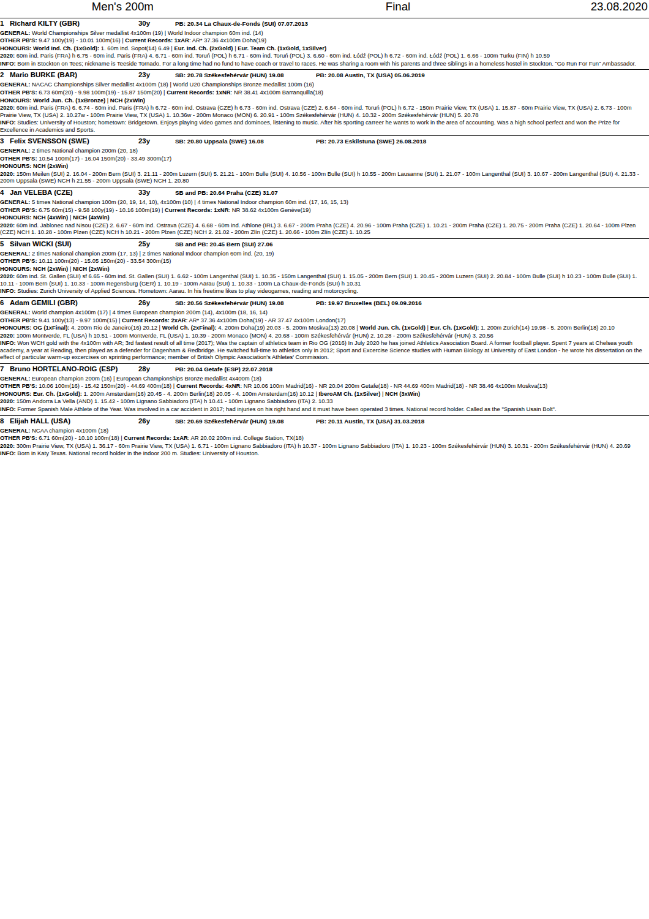Men's 200m
Final
23.08.2020
1
Richard KILTY (GBR)
30y
PB: 20.34 La Chaux-de-Fonds (SUI) 07.07.2013
GENERAL: World Championships Silver medallist 4x100m (19) | World Indoor champion 60m ind. (14)
OTHER PB'S: 9.47 100y(19) - 10.01 100m(16) | Current Records: 1xAR: AR* 37.36 4x100m Doha(19)
HONOURS: World Ind. Ch. (1xGold): 1. 60m ind. Sopot(14) 6.49 | Eur. Ind. Ch. (2xGold) | Eur. Team Ch. (1xGold, 1xSilver)
2020: 60m ind. Paris (FRA) h 6.75 - 60m ind. Paris (FRA) 4. 6.71 - 60m ind. Toruń (POL) h 6.71 - 60m ind. Toruń (POL) 3. 6.60 - 60m ind. Łódź (POL) h 6.72 - 60m ind. Łódź (POL) 1. 6.66 - 100m Turku (FIN) h 10.59
INFO: Born in Stockton on Tees; nickname is Teeside Tornado. For a long time had no fund to have coach or travel to races. He was sharing a room with his parents and three siblings in a homeless hostel in Stockton. "Go Run For Fun" Ambassador.
2
Mario BURKE (BAR)
23y
SB: 20.78 Székesfehérvár (HUN) 19.08
PB: 20.08 Austin, TX (USA) 05.06.2019
GENERAL: NACAC Championships Silver medallist 4x100m (18) | World U20 Championships Bronze medallist 100m (16)
OTHER PB'S: 6.73 60m(20) - 9.98 100m(19) - 15.87 150m(20) | Current Records: 1xNR: NR 38.41 4x100m Barranquilla(18)
HONOURS: World Jun. Ch. (1xBronze) | NCH (2xWin)
2020: 60m ind. Paris (FRA) 6. 6.74 - 60m ind. Paris (FRA) h 6.72 - 60m ind. Ostrava (CZE) h 6.73 - 60m ind. Ostrava (CZE) 2. 6.64 - 60m ind. Toruń (POL) h 6.72 - 150m Prairie View, TX (USA) 1. 15.87 - 60m Prairie View, TX (USA) 2. 6.73 - 100m Prairie View, TX (USA) 2. 10.27w - 100m Prairie View, TX (USA) 1. 10.36w - 200m Monaco (MON) 6. 20.91 - 100m Székesfehérvár (HUN) 4. 10.32 - 200m Székesfehérvár (HUN) 5. 20.78
INFO: Studies: University of Houston; hometown: Bridgetown. Enjoys playing video games and dominoes, listening to music. After his sporting carreer he wants to work in the area of accounting. Was a high school perfect and won the Prize for Excellence in Academics and Sports.
3
Felix SVENSSON (SWE)
23y
SB: 20.80 Uppsala (SWE) 16.08
PB: 20.73 Eskilstuna (SWE) 26.08.2018
GENERAL: 2 times National champion 200m (20, 18)
OTHER PB'S: 10.54 100m(17) - 16.04 150m(20) - 33.49 300m(17)
HONOURS: NCH (2xWin)
2020: 150m Meilen (SUI) 2. 16.04 - 200m Bern (SUI) 3. 21.11 - 200m Luzern (SUI) 5. 21.21 - 100m Bulle (SUI) 4. 10.56 - 100m Bulle (SUI) h 10.55 - 200m Lausanne (SUI) 1. 21.07 - 100m Langenthal (SUI) 3. 10.67 - 200m Langenthal (SUI) 4. 21.33 - 200m Uppsala (SWE) NCH h 21.55 - 200m Uppsala (SWE) NCH 1. 20.80
4
Jan VELEBA (CZE)
33y
SB and PB: 20.64 Praha (CZE) 31.07
GENERAL: 5 times National champion 100m (20, 19, 14, 10), 4x100m (10) | 4 times National Indoor champion 60m ind. (17, 16, 15, 13)
OTHER PB'S: 6.75 60m(15) - 9.58 100y(19) - 10.16 100m(19) | Current Records: 1xNR: NR 38.62 4x100m Genève(19)
HONOURS: NCH (4xWin) | NICH (4xWin)
2020: 60m ind. Jablonec nad Nisou (CZE) 2. 6.67 - 60m ind. Ostrava (CZE) 4. 6.68 - 60m ind. Athlone (IRL) 3. 6.67 - 200m Praha (CZE) 4. 20.96 - 100m Praha (CZE) 1. 10.21 - 200m Praha (CZE) 1. 20.75 - 200m Praha (CZE) 1. 20.64 - 100m Plzen (CZE) NCH 1. 10.28 - 100m Plzen (CZE) NCH h 10.21 - 200m Plzen (CZE) NCH 2. 21.02 - 200m Zlín (CZE) 1. 20.66 - 100m Zlín (CZE) 1. 10.25
5
Silvan WICKI (SUI)
25y
SB and PB: 20.45 Bern (SUI) 27.06
GENERAL: 2 times National champion 200m (17, 13) | 2 times National Indoor champion 60m ind. (20, 19)
OTHER PB'S: 10.11 100m(20) - 15.05 150m(20) - 33.54 300m(15)
HONOURS: NCH (2xWin) | NICH (2xWin)
2020: 60m ind. St. Gallen (SUI) sf 6.65 - 60m ind. St. Gallen (SUI) 1. 6.62 - 100m Langenthal (SUI) 1. 10.35 - 150m Langenthal (SUI) 1. 15.05 - 200m Bern (SUI) 1. 20.45 - 200m Luzern (SUI) 2. 20.84 - 100m Bulle (SUI) h 10.23 - 100m Bulle (SUI) 1. 10.11 - 100m Bern (SUI) 1. 10.33 - 100m Regensburg (GER) 1. 10.19 - 100m Aarau (SUI) 1. 10.33 - 100m La Chaux-de-Fonds (SUI) h 10.31
INFO: Studies: Zurich University of Applied Sciences. Hometown: Aarau. In his freetime likes to play videogames, reading and motorcycling.
6
Adam GEMILI (GBR)
26y
SB: 20.56 Székesfehérvár (HUN) 19.08
PB: 19.97 Bruxelles (BEL) 09.09.2016
GENERAL: World champion 4x100m (17) | 4 times European champion 200m (14), 4x100m (18, 16, 14)
OTHER PB'S: 9.41 100y(13) - 9.97 100m(15) | Current Records: 2xAR: AR* 37.36 4x100m Doha(19) - AR 37.47 4x100m London(17)
HONOURS: OG (1xFinal): 4. 200m Rio de Janeiro(16) 20.12 | World Ch. (2xFinal): 4. 200m Doha(19) 20.03 - 5. 200m Moskva(13) 20.08 | World Jun. Ch. (1xGold) | Eur. Ch. (1xGold): 1. 200m Zürich(14) 19.98 - 5. 200m Berlin(18) 20.10
2020: 100m Montverde, FL (USA) h 10.51 - 100m Montverde, FL (USA) 1. 10.39 - 200m Monaco (MON) 4. 20.68 - 100m Székesfehérvár (HUN) 2. 10.28 - 200m Székesfehérvár (HUN) 3. 20.56
INFO: Won WCH gold with the 4x100m with AR; 3rd fastest result of all time (2017); Was the captain of athletics team in Rio OG (2016) In July 2020 he has joined Athletics Association Board. A former football player. Spent 7 years at Chelsea youth academy, a year at Reading, then played as a defender for Dagenham & Redbridge. He switched full-time to athletics only in 2012; Sport and Excercise Science studies with Human Biology at University of East London - he wrote his dissertation on the effect of particular warm-up excercises on sprinting performance; member of British Olympic Association's Athletes' Commission.
7
Bruno HORTELANO-ROIG (ESP)
28y
PB: 20.04 Getafe (ESP) 22.07.2018
GENERAL: European champion 200m (16) | European Championships Bronze medallist 4x400m (18)
OTHER PB'S: 10.06 100m(16) - 15.42 150m(20) - 44.69 400m(18) | Current Records: 4xNR: NR 10.06 100m Madrid(16) - NR 20.04 200m Getafe(18) - NR 44.69 400m Madrid(18) - NR 38.46 4x100m Moskva(13)
HONOURS: Eur. Ch. (1xGold): 1. 200m Amsterdam(16) 20.45 - 4. 200m Berlin(18) 20.05 - 4. 100m Amsterdam(16) 10.12 | IberoAM Ch. (1xSilver) | NCH (3xWin)
2020: 150m Andorra La Vella (AND) 1. 15.42 - 100m Lignano Sabbiadoro (ITA) h 10.41 - 100m Lignano Sabbiadoro (ITA) 2. 10.33
INFO: Former Spanish Male Athlete of the Year. Was involved in a car accident in 2017; had injuries on his right hand and it must have been operated 3 times. National record holder. Called as the "Spanish Usain Bolt".
8
Elijah HALL (USA)
26y
SB: 20.69 Székesfehérvár (HUN) 19.08
PB: 20.11 Austin, TX (USA) 31.03.2018
GENERAL: NCAA champion 4x100m (18)
OTHER PB'S: 6.71 60m(20) - 10.10 100m(18) | Current Records: 1xAR: AR 20.02 200m ind. College Station, TX(18)
2020: 300m Prairie View, TX (USA) 1. 36.17 - 60m Prairie View, TX (USA) 1. 6.71 - 100m Lignano Sabbiadoro (ITA) h 10.37 - 100m Lignano Sabbiadoro (ITA) 1. 10.23 - 100m Székesfehérvár (HUN) 3. 10.31 - 200m Székesfehérvár (HUN) 4. 20.69
INFO: Born in Katy Texas. National record holder in the indoor 200 m. Studies: University of Houston.